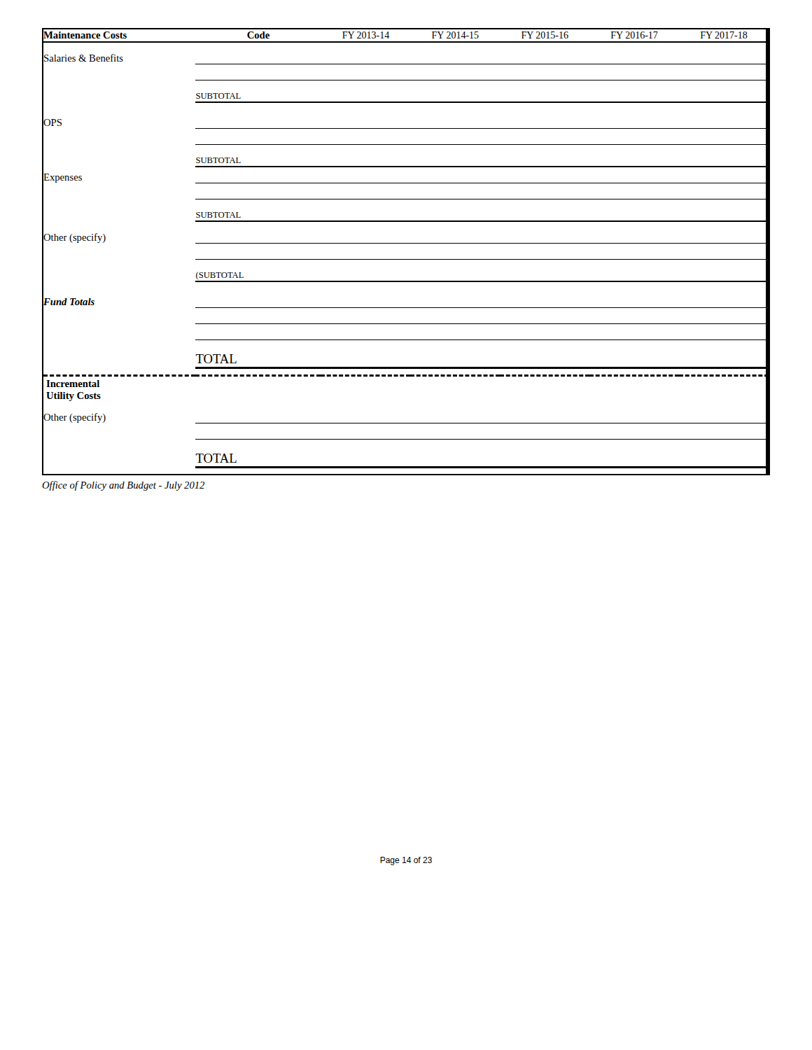| Maintenance Costs | Code | FY 2013-14 | FY 2014-15 | FY 2015-16 | FY 2016-17 | FY 2017-18 |
| Salaries & Benefits | | | | | | |
| | SUBTOTAL | | | | | |
| OPS | | | | | | |
| | SUBTOTAL | | | | | |
| Expenses | | | | | | |
| | SUBTOTAL | | | | | |
| Other (specify) | | | | | | |
| | (SUBTOTAL | | | | | |
| Fund Totals | | | | | | |
| | TOTAL | | | | | |
| Incremental Utility Costs | | | | | | |
| Other (specify) | | | | | | |
| | TOTAL | | | | | |
Office of Policy and Budget - July 2012
Page 14 of 23